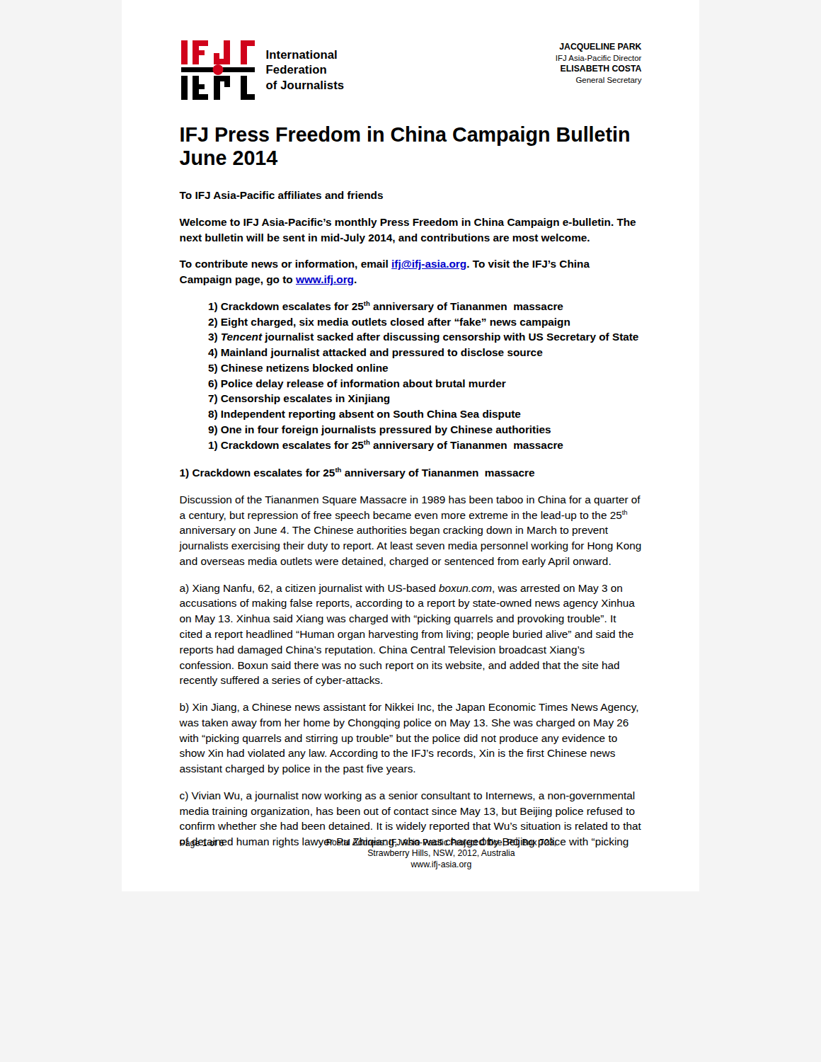International
Federation
of Journalists
JACQUELINE PARK
IFJ Asia-Pacific Director
ELISABETH COSTA
General Secretary
IFJ Press Freedom in China Campaign Bulletin
June 2014
To IFJ Asia-Pacific affiliates and friends
Welcome to IFJ Asia-Pacific’s monthly Press Freedom in China Campaign e-bulletin. The next bulletin will be sent in mid-July 2014, and contributions are most welcome.
To contribute news or information, email ifj@ifj-asia.org. To visit the IFJ’s China Campaign page, go to www.ifj.org.
1) Crackdown escalates for 25th anniversary of Tiananmen massacre
2) Eight charged, six media outlets closed after “fake” news campaign
3) Tencent journalist sacked after discussing censorship with US Secretary of State
4) Mainland journalist attacked and pressured to disclose source
5) Chinese netizens blocked online
6) Police delay release of information about brutal murder
7) Censorship escalates in Xinjiang
8) Independent reporting absent on South China Sea dispute
9) One in four foreign journalists pressured by Chinese authorities
1) Crackdown escalates for 25th anniversary of Tiananmen massacre
1) Crackdown escalates for 25th anniversary of Tiananmen massacre
Discussion of the Tiananmen Square Massacre in 1989 has been taboo in China for a quarter of a century, but repression of free speech became even more extreme in the lead-up to the 25th anniversary on June 4. The Chinese authorities began cracking down in March to prevent journalists exercising their duty to report. At least seven media personnel working for Hong Kong and overseas media outlets were detained, charged or sentenced from early April onward.
a) Xiang Nanfu, 62, a citizen journalist with US-based boxun.com, was arrested on May 3 on accusations of making false reports, according to a report by state-owned news agency Xinhua on May 13. Xinhua said Xiang was charged with “picking quarrels and provoking trouble”. It cited a report headlined “Human organ harvesting from living; people buried alive” and said the reports had damaged China’s reputation. China Central Television broadcast Xiang’s confession. Boxun said there was no such report on its website, and added that the site had recently suffered a series of cyber-attacks.
b) Xin Jiang, a Chinese news assistant for Nikkei Inc, the Japan Economic Times News Agency, was taken away from her home by Chongqing police on May 13. She was charged on May 26 with “picking quarrels and stirring up trouble” but the police did not produce any evidence to show Xin had violated any law. According to the IFJ’s records, Xin is the first Chinese news assistant charged by police in the past five years.
c) Vivian Wu, a journalist now working as a senior consultant to Internews, a non-governmental media training organization, has been out of contact since May 13, but Beijing police refused to confirm whether she had been detained. It is widely reported that Wu’s situation is related to that of detained human rights lawyer Pu Zhiqiang, who was charged by Beijing police with “picking
Page 1 of 6
Postal Address: IFJ Asia-Pacific Project Office, PO Box 723,
Strawberry Hills, NSW, 2012, Australia
www.ifj-asia.org